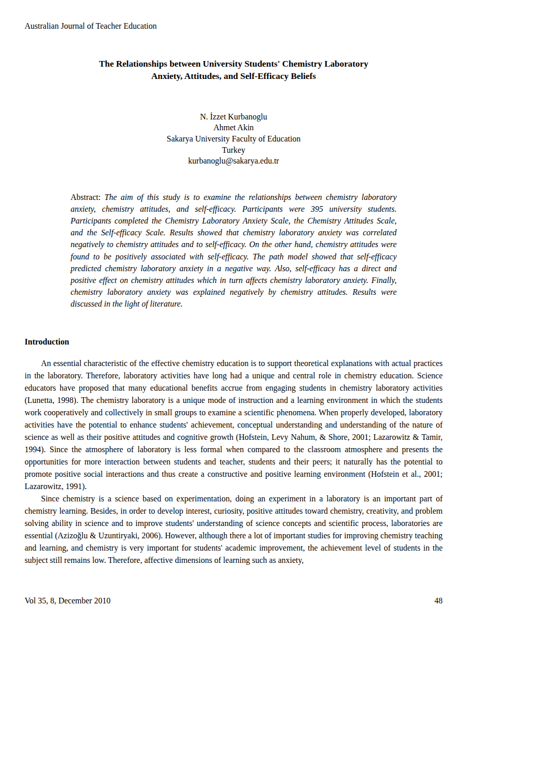Australian Journal of Teacher Education
The Relationships between University Students' Chemistry Laboratory
Anxiety, Attitudes, and Self-Efficacy Beliefs
N. İzzet Kurbanoglu
Ahmet Akin
Sakarya University Faculty of Education
Turkey
kurbanoglu@sakarya.edu.tr
Abstract: The aim of this study is to examine the relationships between chemistry laboratory anxiety, chemistry attitudes, and self-efficacy. Participants were 395 university students. Participants completed the Chemistry Laboratory Anxiety Scale, the Chemistry Attitudes Scale, and the Self-efficacy Scale. Results showed that chemistry laboratory anxiety was correlated negatively to chemistry attitudes and to self-efficacy. On the other hand, chemistry attitudes were found to be positively associated with self-efficacy. The path model showed that self-efficacy predicted chemistry laboratory anxiety in a negative way. Also, self-efficacy has a direct and positive effect on chemistry attitudes which in turn affects chemistry laboratory anxiety. Finally, chemistry laboratory anxiety was explained negatively by chemistry attitudes. Results were discussed in the light of literature.
Introduction
An essential characteristic of the effective chemistry education is to support theoretical explanations with actual practices in the laboratory. Therefore, laboratory activities have long had a unique and central role in chemistry education. Science educators have proposed that many educational benefits accrue from engaging students in chemistry laboratory activities (Lunetta, 1998). The chemistry laboratory is a unique mode of instruction and a learning environment in which the students work cooperatively and collectively in small groups to examine a scientific phenomena. When properly developed, laboratory activities have the potential to enhance students' achievement, conceptual understanding and understanding of the nature of science as well as their positive attitudes and cognitive growth (Hofstein, Levy Nahum, & Shore, 2001; Lazarowitz & Tamir, 1994). Since the atmosphere of laboratory is less formal when compared to the classroom atmosphere and presents the opportunities for more interaction between students and teacher, students and their peers; it naturally has the potential to promote positive social interactions and thus create a constructive and positive learning environment (Hofstein et al., 2001; Lazarowitz, 1991).
Since chemistry is a science based on experimentation, doing an experiment in a laboratory is an important part of chemistry learning. Besides, in order to develop interest, curiosity, positive attitudes toward chemistry, creativity, and problem solving ability in science and to improve students' understanding of science concepts and scientific process, laboratories are essential (Azizoğlu & Uzuntiryaki, 2006). However, although there a lot of important studies for improving chemistry teaching and learning, and chemistry is very important for students' academic improvement, the achievement level of students in the subject still remains low. Therefore, affective dimensions of learning such as anxiety,
Vol 35, 8, December 2010 48